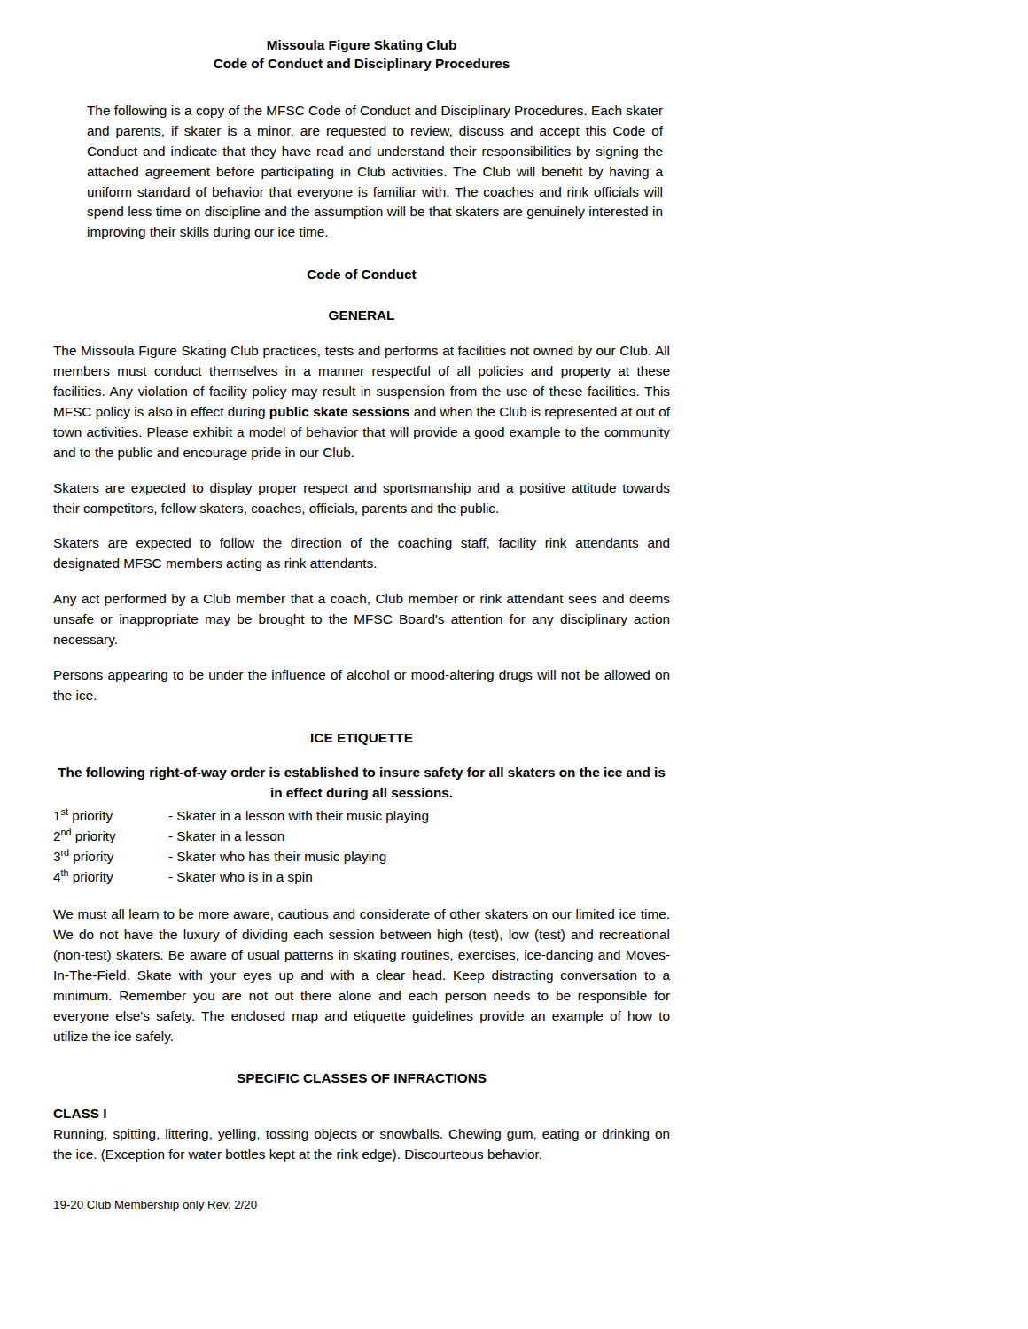Missoula Figure Skating Club
Code of Conduct and Disciplinary Procedures
The following is a copy of the MFSC Code of Conduct and Disciplinary Procedures. Each skater and parents, if skater is a minor, are requested to review, discuss and accept this Code of Conduct and indicate that they have read and understand their responsibilities by signing the attached agreement before participating in Club activities. The Club will benefit by having a uniform standard of behavior that everyone is familiar with. The coaches and rink officials will spend less time on discipline and the assumption will be that skaters are genuinely interested in improving their skills during our ice time.
Code of Conduct
GENERAL
The Missoula Figure Skating Club practices, tests and performs at facilities not owned by our Club. All members must conduct themselves in a manner respectful of all policies and property at these facilities. Any violation of facility policy may result in suspension from the use of these facilities. This MFSC policy is also in effect during public skate sessions and when the Club is represented at out of town activities. Please exhibit a model of behavior that will provide a good example to the community and to the public and encourage pride in our Club.
Skaters are expected to display proper respect and sportsmanship and a positive attitude towards their competitors, fellow skaters, coaches, officials, parents and the public.
Skaters are expected to follow the direction of the coaching staff, facility rink attendants and designated MFSC members acting as rink attendants.
Any act performed by a Club member that a coach, Club member or rink attendant sees and deems unsafe or inappropriate may be brought to the MFSC Board's attention for any disciplinary action necessary.
Persons appearing to be under the influence of alcohol or mood-altering drugs will not be allowed on the ice.
ICE ETIQUETTE
The following right-of-way order is established to insure safety for all skaters on the ice and is in effect during all sessions.
| 1 st priority | - Skater in a lesson with their music playing |
| 2 nd priority | - Skater in a lesson |
| 3 rd priority | - Skater who has their music playing |
| 4 th priority | - Skater who is in a spin |
We must all learn to be more aware, cautious and considerate of other skaters on our limited ice time. We do not have the luxury of dividing each session between high (test), low (test) and recreational (non-test) skaters. Be aware of usual patterns in skating routines, exercises, ice-dancing and Moves-In-The-Field. Skate with your eyes up and with a clear head. Keep distracting conversation to a minimum. Remember you are not out there alone and each person needs to be responsible for everyone else's safety. The enclosed map and etiquette guidelines provide an example of how to utilize the ice safely.
SPECIFIC CLASSES OF INFRACTIONS
CLASS I
Running, spitting, littering, yelling, tossing objects or snowballs. Chewing gum, eating or drinking on the ice. (Exception for water bottles kept at the rink edge). Discourteous behavior.
19-20 Club Membership only Rev. 2/20